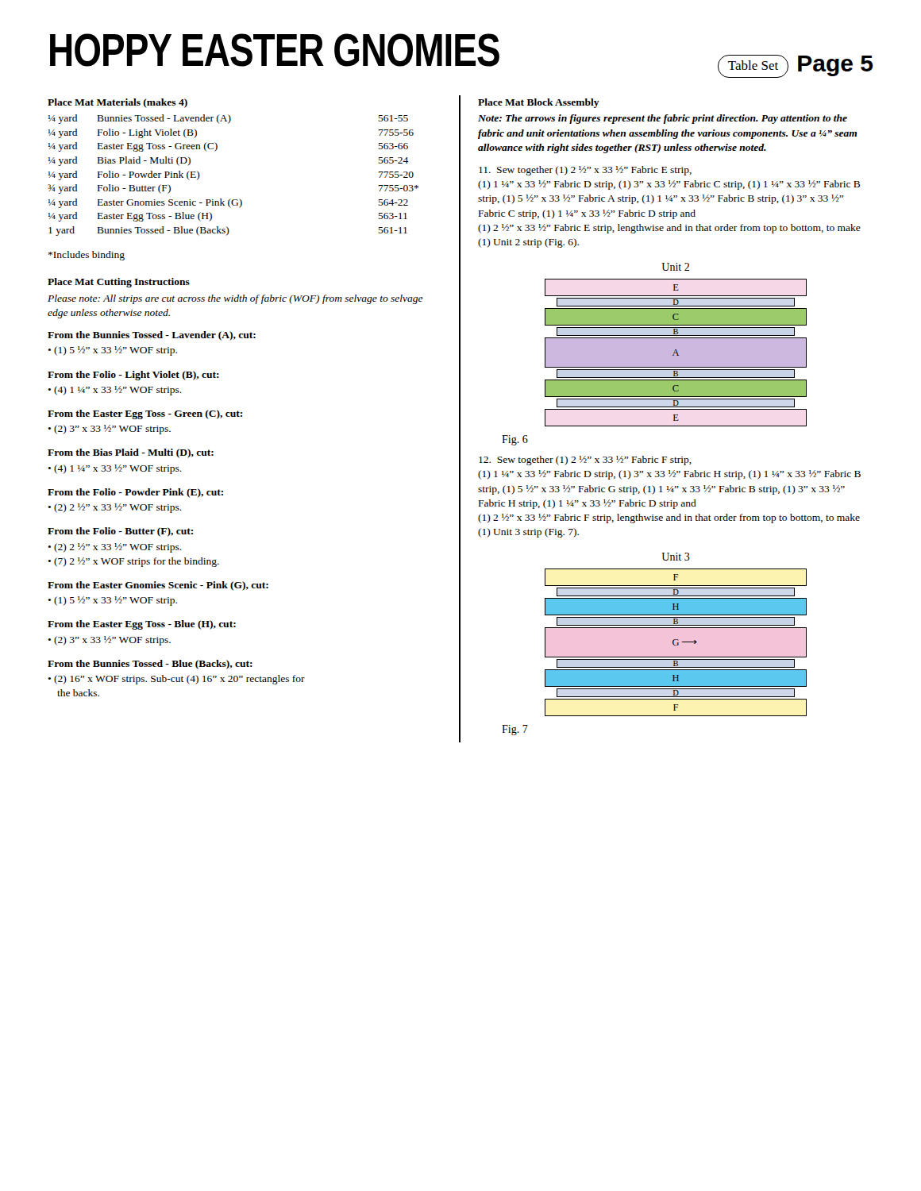Hoppy Easter Gnomies
Table Set Page 5
Place Mat Materials (makes 4)
| ¼ yard | Bunnies Tossed - Lavender (A) | 561-55 |
| ¼ yard | Folio - Light Violet (B) | 7755-56 |
| ¼ yard | Easter Egg Toss - Green (C) | 563-66 |
| ¼ yard | Bias Plaid - Multi (D) | 565-24 |
| ¼ yard | Folio - Powder Pink (E) | 7755-20 |
| ¾ yard | Folio - Butter (F) | 7755-03* |
| ¼ yard | Easter Gnomies Scenic - Pink (G) | 564-22 |
| ¼ yard | Easter Egg Toss - Blue (H) | 563-11 |
| 1 yard | Bunnies Tossed - Blue (Backs) | 561-11 |
*Includes binding
Place Mat Cutting Instructions
Please note: All strips are cut across the width of fabric (WOF) from selvage to selvage edge unless otherwise noted.
From the Bunnies Tossed - Lavender (A), cut:
(1) 5 ½” x 33 ½” WOF strip.
From the Folio - Light Violet (B), cut:
(4) 1 ¼” x 33 ½” WOF strips.
From the Easter Egg Toss - Green (C), cut:
(2) 3” x 33 ½” WOF strips.
From the Bias Plaid - Multi (D), cut:
(4) 1 ¼” x 33 ½” WOF strips.
From the Folio - Powder Pink (E), cut:
(2) 2 ½” x 33 ½” WOF strips.
From the Folio - Butter (F), cut:
(2) 2 ½” x 33 ½” WOF strips.
(7) 2 ½” x WOF strips for the binding.
From the Easter Gnomies Scenic - Pink (G), cut:
(1) 5 ½” x 33 ½” WOF strip.
From the Easter Egg Toss - Blue (H), cut:
(2) 3” x 33 ½” WOF strips.
From the Bunnies Tossed - Blue (Backs), cut:
(2) 16” x WOF strips. Sub-cut (4) 16” x 20” rectangles for
the backs.
Place Mat Block Assembly
Note: The arrows in figures represent the fabric print direction. Pay attention to the fabric and unit orientations when assembling the various components. Use a ¼” seam allowance with right sides together (RST) unless otherwise noted.
11. Sew together (1) 2 ½” x 33 ½” Fabric E strip,
(1) 1 ¼” x 33 ½” Fabric D strip, (1) 3” x 33 ½” Fabric C strip, (1) 1 ¼” x 33 ½” Fabric B strip, (1) 5 ½” x 33 ½” Fabric A strip, (1) 1 ¼” x 33 ½” Fabric B strip, (1) 3” x 33 ½” Fabric C strip, (1) 1 ¼” x 33 ½” Fabric D strip and
(1) 2 ½” x 33 ½” Fabric E strip, lengthwise and in that order from top to bottom, to make (1) Unit 2 strip (Fig. 6).
Unit 2
E
D
C
B
A
B
C
D
E
Fig. 6
12. Sew together (1) 2 ½” x 33 ½” Fabric F strip,
(1) 1 ¼” x 33 ½” Fabric D strip, (1) 3” x 33 ½” Fabric H strip, (1) 1 ¼” x 33 ½” Fabric B strip, (1) 5 ½” x 33 ½” Fabric G strip, (1) 1 ¼” x 33 ½” Fabric B strip, (1) 3” x 33 ½” Fabric H strip, (1) 1 ¼” x 33 ½” Fabric D strip and
(1) 2 ½” x 33 ½” Fabric F strip, lengthwise and in that order from top to bottom, to make (1) Unit 3 strip (Fig. 7).
Unit 3
F
D
H
B
G⟶
B
H
D
F
Fig. 7